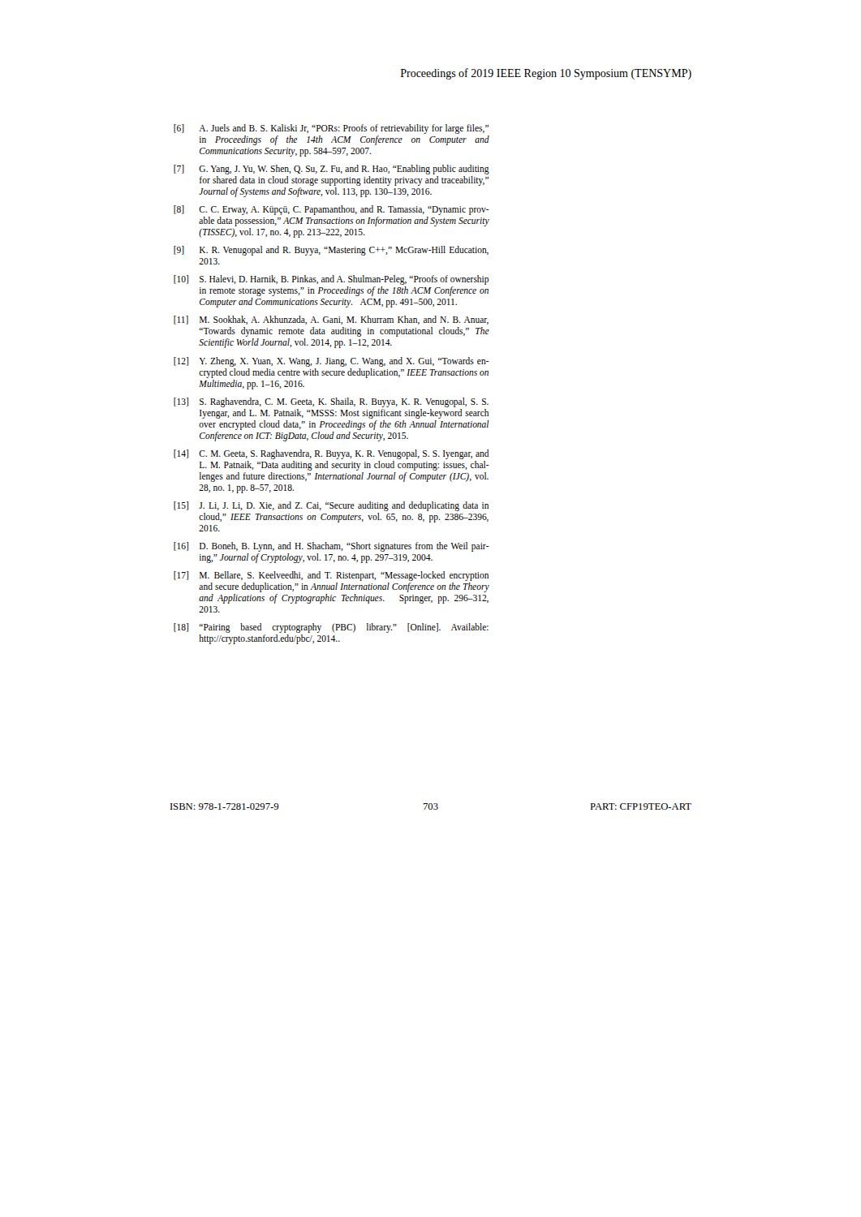Proceedings of 2019 IEEE Region 10 Symposium (TENSYMP)
[6]
A. Juels and B. S. Kaliski Jr, “PORs: Proofs of retrievability for large files,” in Proceedings of the 14th ACM Conference on Computer and Communications Security, pp. 584–597, 2007.
[7]
G. Yang, J. Yu, W. Shen, Q. Su, Z. Fu, and R. Hao, “Enabling public auditing for shared data in cloud storage supporting identity privacy and traceability,” Journal of Systems and Software, vol. 113, pp. 130–139, 2016.
[8]
C. C. Erway, A. Küpçü, C. Papamanthou, and R. Tamassia, “Dynamic provable data possession,” ACM Transactions on Information and System Security (TISSEC), vol. 17, no. 4, pp. 213–222, 2015.
[9]
K. R. Venugopal and R. Buyya, “Mastering C++,” McGraw-Hill Education, 2013.
[10]
S. Halevi, D. Harnik, B. Pinkas, and A. Shulman-Peleg, “Proofs of ownership in remote storage systems,” in Proceedings of the 18th ACM Conference on Computer and Communications Security. ACM, pp. 491–500, 2011.
[11]
M. Sookhak, A. Akhunzada, A. Gani, M. Khurram Khan, and N. B. Anuar, “Towards dynamic remote data auditing in computational clouds,” The Scientific World Journal, vol. 2014, pp. 1–12, 2014.
[12]
Y. Zheng, X. Yuan, X. Wang, J. Jiang, C. Wang, and X. Gui, “Towards encrypted cloud media centre with secure deduplication,” IEEE Transactions on Multimedia, pp. 1–16, 2016.
[13]
S. Raghavendra, C. M. Geeta, K. Shaila, R. Buyya, K. R. Venugopal, S. S. Iyengar, and L. M. Patnaik, “MSSS: Most significant single-keyword search over encrypted cloud data,” in Proceedings of the 6th Annual International Conference on ICT: BigData, Cloud and Security, 2015.
[14]
C. M. Geeta, S. Raghavendra, R. Buyya, K. R. Venugopal, S. S. Iyengar, and L. M. Patnaik, “Data auditing and security in cloud computing: issues, challenges and future directions,” International Journal of Computer (IJC), vol. 28, no. 1, pp. 8–57, 2018.
[15]
J. Li, J. Li, D. Xie, and Z. Cai, “Secure auditing and deduplicating data in cloud,” IEEE Transactions on Computers, vol. 65, no. 8, pp. 2386–2396, 2016.
[16]
D. Boneh, B. Lynn, and H. Shacham, “Short signatures from the Weil pairing,” Journal of Cryptology, vol. 17, no. 4, pp. 297–319, 2004.
[17]
M. Bellare, S. Keelveedhi, and T. Ristenpart, “Message-locked encryption and secure deduplication,” in Annual International Conference on the Theory and Applications of Cryptographic Techniques. Springer, pp. 296–312, 2013.
[18]
“Pairing based cryptography (PBC) library.” [Online]. Available: http://crypto.stanford.edu/pbc/, 2014..
ISBN: 978-1-7281-0297-9
703
PART: CFP19TEO-ART